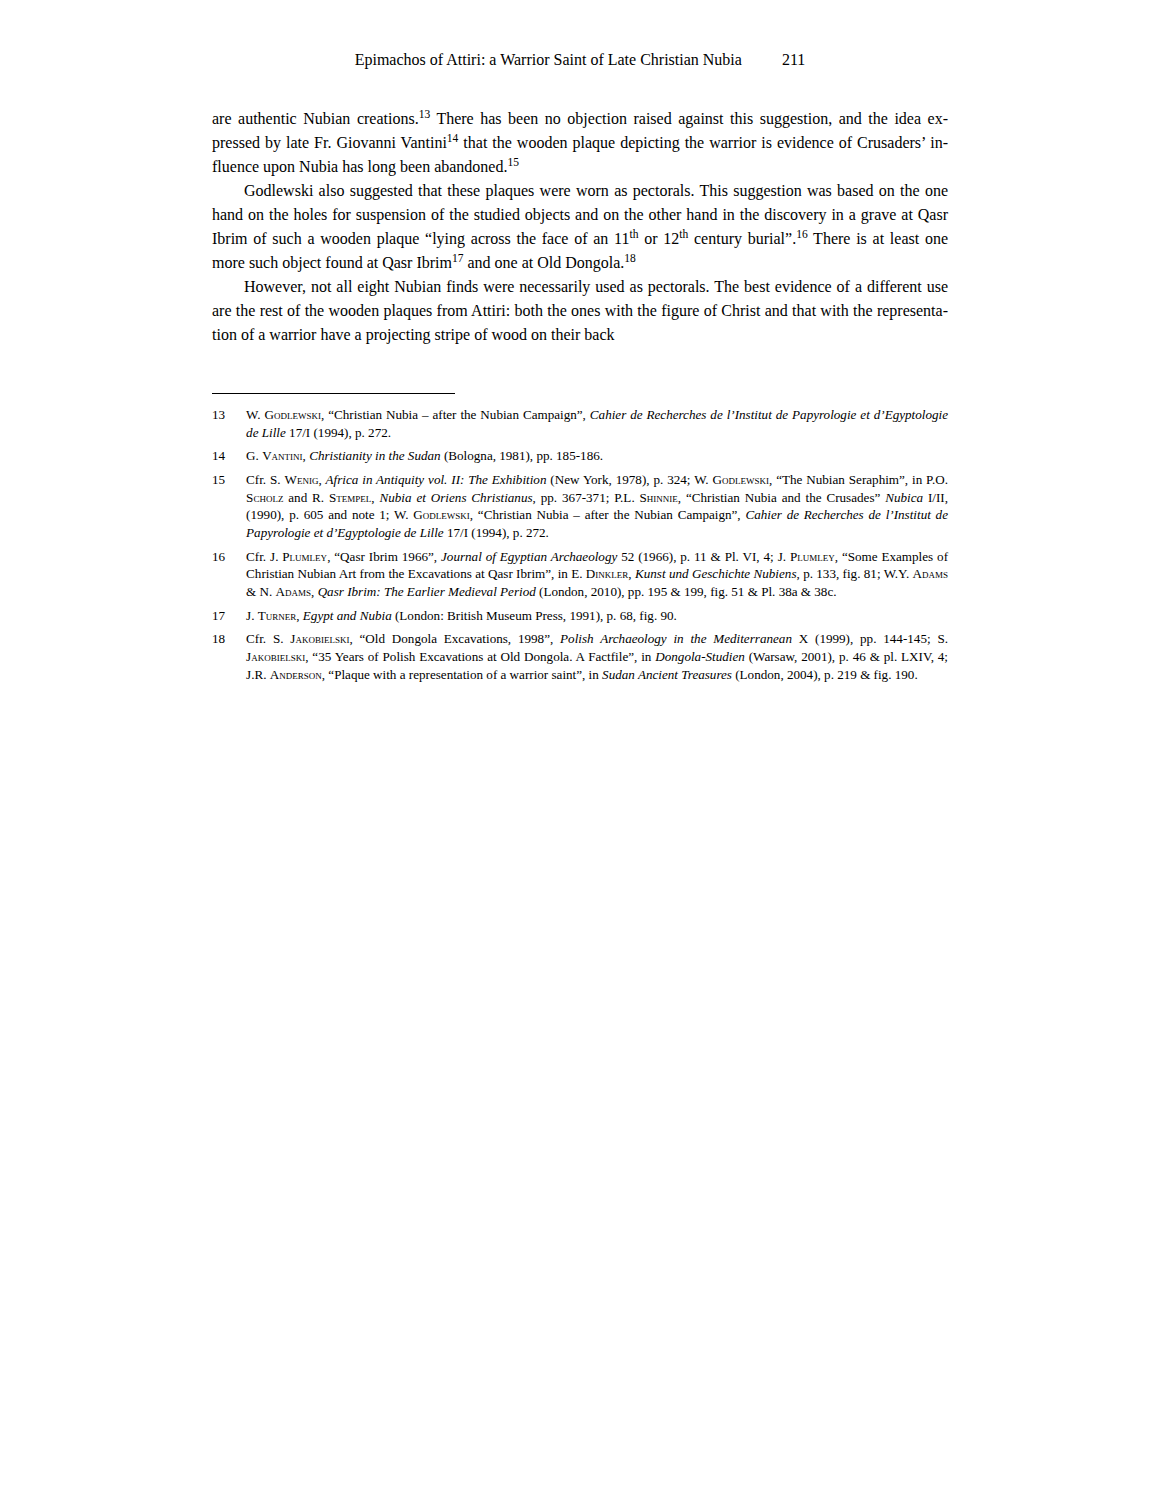Epimachos of Attiri: a Warrior Saint of Late Christian Nubia 211
are authentic Nubian creations.13 There has been no objection raised against this suggestion, and the idea expressed by late Fr. Giovanni Vantini14 that the wooden plaque depicting the warrior is evidence of Crusaders’ influence upon Nubia has long been abandoned.15
Godlewski also suggested that these plaques were worn as pectorals. This suggestion was based on the one hand on the holes for suspension of the studied objects and on the other hand in the discovery in a grave at Qasr Ibrim of such a wooden plaque “lying across the face of an 11th or 12th century burial”.16 There is at least one more such object found at Qasr Ibrim17 and one at Old Dongola.18
However, not all eight Nubian finds were necessarily used as pectorals. The best evidence of a different use are the rest of the wooden plaques from Attiri: both the ones with the figure of Christ and that with the representation of a warrior have a projecting stripe of wood on their back
13 W. Godlewski, “Christian Nubia – after the Nubian Campaign”, Cahier de Recherches de l’Institut de Papyrologie et d’Egyptologie de Lille 17/I (1994), p. 272.
14 G. Vantini, Christianity in the Sudan (Bologna, 1981), pp. 185-186.
15 Cfr. S. Wenig, Africa in Antiquity vol. II: The Exhibition (New York, 1978), p. 324; W. Godlewski, “The Nubian Seraphim”, in P.O. Scholz and R. Stempel, Nubia et Oriens Christianus, pp. 367-371; P.L. Shinnie, “Christian Nubia and the Crusades” Nubica I/II, (1990), p. 605 and note 1; W. Godlewski, “Christian Nubia – after the Nubian Campaign”, Cahier de Recherches de l’Institut de Papyrologie et d’Egyptologie de Lille 17/I (1994), p. 272.
16 Cfr. J. Plumley, “Qasr Ibrim 1966”, Journal of Egyptian Archaeology 52 (1966), p. 11 & Pl. VI, 4; J. Plumley, “Some Examples of Christian Nubian Art from the Excavations at Qasr Ibrim”, in E. Dinkler, Kunst und Geschichte Nubiens, p. 133, fig. 81; W.Y. Adams & N. Adams, Qasr Ibrim: The Earlier Medieval Period (London, 2010), pp. 195 & 199, fig. 51 & Pl. 38a & 38c.
17 J. Turner, Egypt and Nubia (London: British Museum Press, 1991), p. 68, fig. 90.
18 Cfr. S. Jakobielski, “Old Dongola Excavations, 1998”, Polish Archaeology in the Mediterranean X (1999), pp. 144-145; S. Jakobielski, “35 Years of Polish Excavations at Old Dongola. A Factfile”, in Dongola-Studien (Warsaw, 2001), p. 46 & pl. LXIV, 4; J.R. Anderson, “Plaque with a representation of a warrior saint”, in Sudan Ancient Treasures (London, 2004), p. 219 & fig. 190.